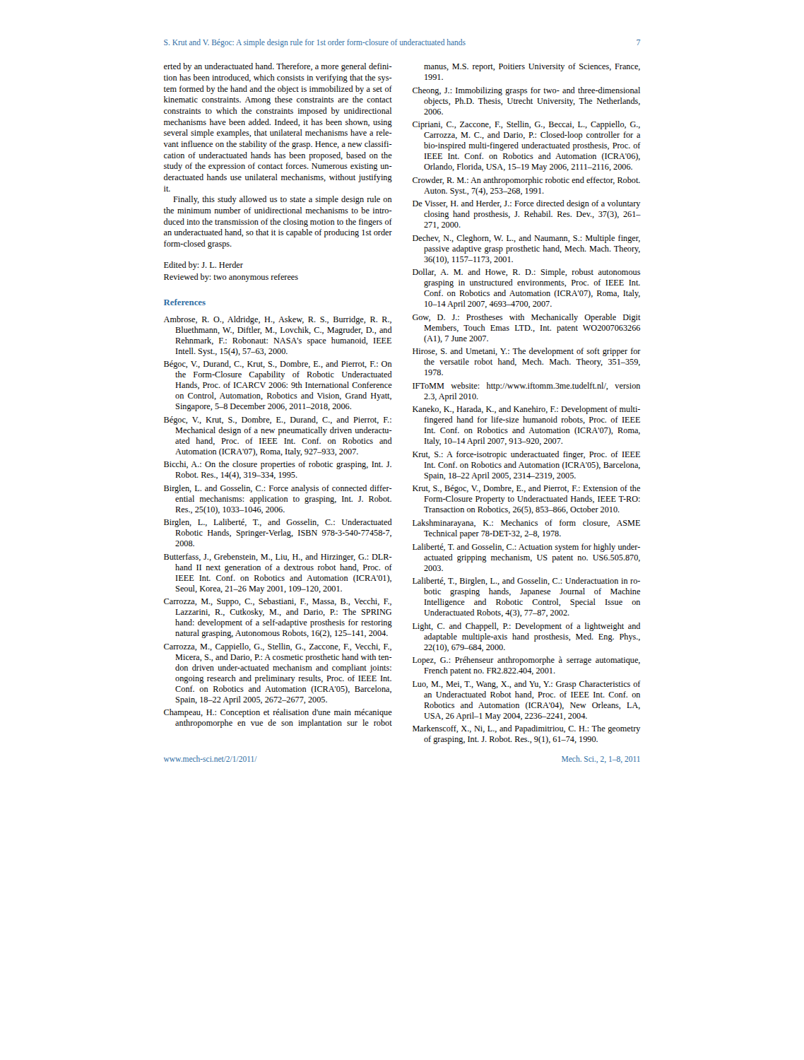S. Krut and V. Bégoc: A simple design rule for 1st order form-closure of underactuated hands
7
erted by an underactuated hand. Therefore, a more general definition has been introduced, which consists in verifying that the system formed by the hand and the object is immobilized by a set of kinematic constraints. Among these constraints are the contact constraints to which the constraints imposed by unidirectional mechanisms have been added. Indeed, it has been shown, using several simple examples, that unilateral mechanisms have a relevant influence on the stability of the grasp. Hence, a new classification of underactuated hands has been proposed, based on the study of the expression of contact forces. Numerous existing underactuated hands use unilateral mechanisms, without justifying it.
Finally, this study allowed us to state a simple design rule on the minimum number of unidirectional mechanisms to be introduced into the transmission of the closing motion to the fingers of an underactuated hand, so that it is capable of producing 1st order form-closed grasps.
Edited by: J. L. Herder
Reviewed by: two anonymous referees
References
Ambrose, R. O., Aldridge, H., Askew, R. S., Burridge, R. R., Bluethmann, W., Diftler, M., Lovchik, C., Magruder, D., and Rehnmark, F.: Robonaut: NASA's space humanoid, IEEE Intell. Syst., 15(4), 57–63, 2000.
Bégoc, V., Durand, C., Krut, S., Dombre, E., and Pierrot, F.: On the Form-Closure Capability of Robotic Underactuated Hands, Proc. of ICARCV 2006: 9th International Conference on Control, Automation, Robotics and Vision, Grand Hyatt, Singapore, 5–8 December 2006, 2011–2018, 2006.
Bégoc, V., Krut, S., Dombre, E., Durand, C., and Pierrot, F.: Mechanical design of a new pneumatically driven underactuated hand, Proc. of IEEE Int. Conf. on Robotics and Automation (ICRA'07), Roma, Italy, 927–933, 2007.
Bicchi, A.: On the closure properties of robotic grasping, Int. J. Robot. Res., 14(4), 319–334, 1995.
Birglen, L. and Gosselin, C.: Force analysis of connected differential mechanisms: application to grasping, Int. J. Robot. Res., 25(10), 1033–1046, 2006.
Birglen, L., Laliberté, T., and Gosselin, C.: Underactuated Robotic Hands, Springer-Verlag, ISBN 978-3-540-77458-7, 2008.
Butterfass, J., Grebenstein, M., Liu, H., and Hirzinger, G.: DLR-hand II next generation of a dextrous robot hand, Proc. of IEEE Int. Conf. on Robotics and Automation (ICRA'01), Seoul, Korea, 21–26 May 2001, 109–120, 2001.
Carrozza, M., Suppo, C., Sebastiani, F., Massa, B., Vecchi, F., Lazzarini, R., Cutkosky, M., and Dario, P.: The SPRING hand: development of a self-adaptive prosthesis for restoring natural grasping, Autonomous Robots, 16(2), 125–141, 2004.
Carrozza, M., Cappiello, G., Stellin, G., Zaccone, F., Vecchi, F., Micera, S., and Dario, P.: A cosmetic prosthetic hand with tendon driven under-actuated mechanism and compliant joints: ongoing research and preliminary results, Proc. of IEEE Int. Conf. on Robotics and Automation (ICRA'05), Barcelona, Spain, 18–22 April 2005, 2672–2677, 2005.
Champeau, H.: Conception et réalisation d'une main mécanique anthropomorphe en vue de son implantation sur le robot manus, M.S. report, Poitiers University of Sciences, France, 1991.
Cheong, J.: Immobilizing grasps for two- and three-dimensional objects, Ph.D. Thesis, Utrecht University, The Netherlands, 2006.
Cipriani, C., Zaccone, F., Stellin, G., Beccai, L., Cappiello, G., Carrozza, M. C., and Dario, P.: Closed-loop controller for a bio-inspired multi-fingered underactuated prosthesis, Proc. of IEEE Int. Conf. on Robotics and Automation (ICRA'06), Orlando, Florida, USA, 15–19 May 2006, 2111–2116, 2006.
Crowder, R. M.: An anthropomorphic robotic end effector, Robot. Auton. Syst., 7(4), 253–268, 1991.
De Visser, H. and Herder, J.: Force directed design of a voluntary closing hand prosthesis, J. Rehabil. Res. Dev., 37(3), 261–271, 2000.
Dechev, N., Cleghorn, W. L., and Naumann, S.: Multiple finger, passive adaptive grasp prosthetic hand, Mech. Mach. Theory, 36(10), 1157–1173, 2001.
Dollar, A. M. and Howe, R. D.: Simple, robust autonomous grasping in unstructured environments, Proc. of IEEE Int. Conf. on Robotics and Automation (ICRA'07), Roma, Italy, 10–14 April 2007, 4693–4700, 2007.
Gow, D. J.: Prostheses with Mechanically Operable Digit Members, Touch Emas LTD., Int. patent WO2007063266 (A1), 7 June 2007.
Hirose, S. and Umetani, Y.: The development of soft gripper for the versatile robot hand, Mech. Mach. Theory, 351–359, 1978.
IFToMM website: http://www.iftomm.3me.tudelft.nl/, version 2.3, April 2010.
Kaneko, K., Harada, K., and Kanehiro, F.: Development of multi-fingered hand for life-size humanoid robots, Proc. of IEEE Int. Conf. on Robotics and Automation (ICRA'07), Roma, Italy, 10–14 April 2007, 913–920, 2007.
Krut, S.: A force-isotropic underactuated finger, Proc. of IEEE Int. Conf. on Robotics and Automation (ICRA'05), Barcelona, Spain, 18–22 April 2005, 2314–2319, 2005.
Krut, S., Bégoc, V., Dombre, E., and Pierrot, F.: Extension of the Form-Closure Property to Underactuated Hands, IEEE T-RO: Transaction on Robotics, 26(5), 853–866, October 2010.
Lakshminarayana, K.: Mechanics of form closure, ASME Technical paper 78-DET-32, 2–8, 1978.
Laliberté, T. and Gosselin, C.: Actuation system for highly underactuated gripping mechanism, US patent no. US6.505.870, 2003.
Laliberté, T., Birglen, L., and Gosselin, C.: Underactuation in robotic grasping hands, Japanese Journal of Machine Intelligence and Robotic Control, Special Issue on Underactuated Robots, 4(3), 77–87, 2002.
Light, C. and Chappell, P.: Development of a lightweight and adaptable multiple-axis hand prosthesis, Med. Eng. Phys., 22(10), 679–684, 2000.
Lopez, G.: Préhenseur anthropomorphe à serrage automatique, French patent no. FR2.822.404, 2001.
Luo, M., Mei, T., Wang, X., and Yu, Y.: Grasp Characteristics of an Underactuated Robot hand, Proc. of IEEE Int. Conf. on Robotics and Automation (ICRA'04), New Orleans, LA, USA, 26 April–1 May 2004, 2236–2241, 2004.
Markenscoff, X., Ni, L., and Papadimitriou, C. H.: The geometry of grasping, Int. J. Robot. Res., 9(1), 61–74, 1990.
www.mech-sci.net/2/1/2011/
Mech. Sci., 2, 1–8, 2011